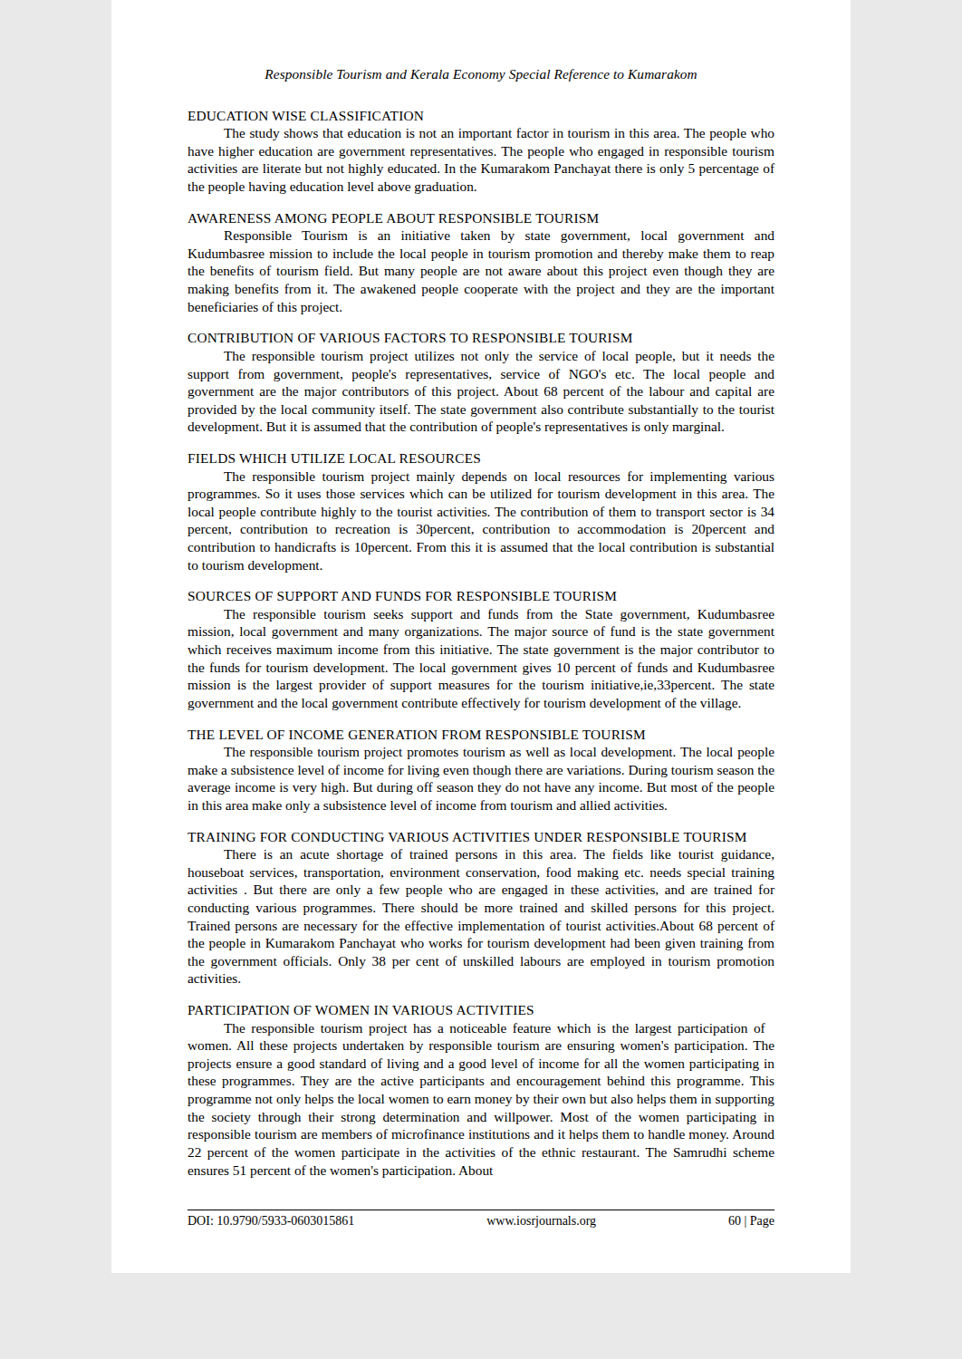Responsible Tourism and Kerala Economy Special Reference to Kumarakom
Education Wise Classification
The study shows that education is not an important factor in tourism in this area. The people who have higher education are government representatives. The people who engaged in responsible tourism activities are literate but not highly educated. In the Kumarakom Panchayat there is only 5 percentage of the people having education level above graduation.
Awareness Among People About Responsible Tourism
Responsible Tourism is an initiative taken by state government, local government and Kudumbasree mission to include the local people in tourism promotion and thereby make them to reap the benefits of tourism field. But many people are not aware about this project even though they are making benefits from it. The awakened people cooperate with the project and they are the important beneficiaries of this project.
Contribution of Various Factors to Responsible Tourism
The responsible tourism project utilizes not only the service of local people, but it needs the support from government, people's representatives, service of NGO's etc. The local people and government are the major contributors of this project. About 68 percent of the labour and capital are provided by the local community itself. The state government also contribute substantially to the tourist development. But it is assumed that the contribution of people's representatives is only marginal.
Fields Which Utilize Local Resources
The responsible tourism project mainly depends on local resources for implementing various programmes. So it uses those services which can be utilized for tourism development in this area. The local people contribute highly to the tourist activities. The contribution of them to transport sector is 34 percent, contribution to recreation is 30percent, contribution to accommodation is 20percent and contribution to handicrafts is 10percent. From this it is assumed that the local contribution is substantial to tourism development.
Sources of Support and Funds for Responsible Tourism
The responsible tourism seeks support and funds from the State government, Kudumbasree mission, local government and many organizations. The major source of fund is the state government which receives maximum income from this initiative. The state government is the major contributor to the funds for tourism development. The local government gives 10 percent of funds and Kudumbasree mission is the largest provider of support measures for the tourism initiative,ie,33percent. The state government and the local government contribute effectively for tourism development of the village.
The Level of Income Generation from Responsible Tourism
The responsible tourism project promotes tourism as well as local development. The local people make a subsistence level of income for living even though there are variations. During tourism season the average income is very high. But during off season they do not have any income. But most of the people in this area make only a subsistence level of income from tourism and allied activities.
Training for Conducting Various Activities Under Responsible Tourism
There is an acute shortage of trained persons in this area. The fields like tourist guidance, houseboat services, transportation, environment conservation, food making etc. needs special training activities . But there are only a few people who are engaged in these activities, and are trained for conducting various programmes. There should be more trained and skilled persons for this project. Trained persons are necessary for the effective implementation of tourist activities.About 68 percent of the people in Kumarakom Panchayat who works for tourism development had been given training from the government officials. Only 38 per cent of unskilled labours are employed in tourism promotion activities.
Participation of Women in Various Activities
The responsible tourism project has a noticeable feature which is the largest participation of women. All these projects undertaken by responsible tourism are ensuring women's participation. The projects ensure a good standard of living and a good level of income for all the women participating in these programmes. They are the active participants and encouragement behind this programme. This programme not only helps the local women to earn money by their own but also helps them in supporting the society through their strong determination and willpower. Most of the women participating in responsible tourism are members of microfinance institutions and it helps them to handle money. Around 22 percent of the women participate in the activities of the ethnic restaurant. The Samrudhi scheme ensures 51 percent of the women's participation. About
DOI: 10.9790/5933-0603015861 www.iosrjournals.org 60 | Page